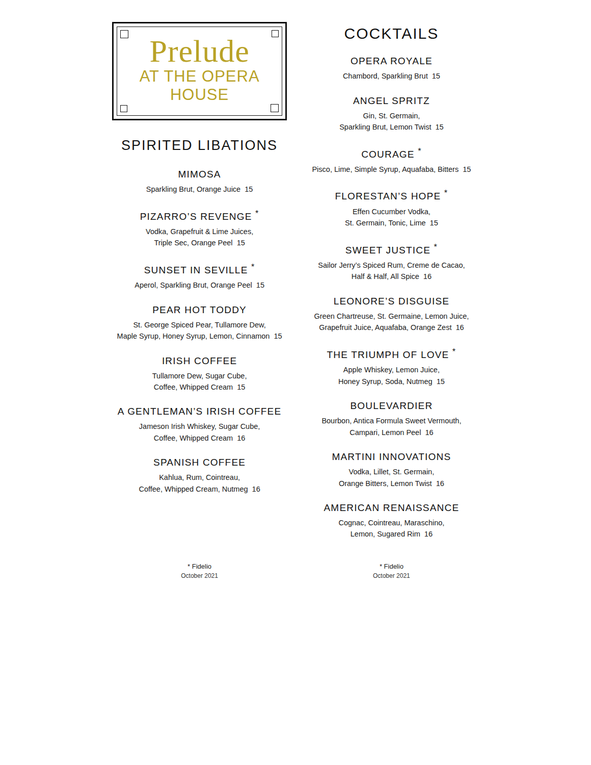Prelude
At the Opera House
Spirited Libations
Mimosa
Sparkling Brut, Orange Juice 15
Pizarro’s Revenge *
Vodka, Grapefruit & Lime Juices,
Triple Sec, Orange Peel 15
Sunset in Seville *
Aperol, Sparkling Brut, Orange Peel 15
Pear Hot Toddy
St. George Spiced Pear, Tullamore Dew,
Maple Syrup, Honey Syrup, Lemon, Cinnamon 15
Irish Coffee
Tullamore Dew, Sugar Cube,
Coffee, Whipped Cream 15
A Gentleman’s Irish Coffee
Jameson Irish Whiskey, Sugar Cube,
Coffee, Whipped Cream 16
Spanish Coffee
Kahlua, Rum, Cointreau,
Coffee, Whipped Cream, Nutmeg 16
* Fidelio
October 2021
Cocktails
Opera Royale
Chambord, Sparkling Brut 15
Angel Spritz
Gin, St. Germain,
Sparkling Brut, Lemon Twist 15
Courage *
Pisco, Lime, Simple Syrup, Aquafaba, Bitters 15
Florestan’s Hope *
Effen Cucumber Vodka,
St. Germain, Tonic, Lime 15
Sweet Justice *
Sailor Jerry’s Spiced Rum, Creme de Cacao,
Half & Half, All Spice 16
Leonore’s Disguise
Green Chartreuse, St. Germaine, Lemon Juice,
Grapefruit Juice, Aquafaba, Orange Zest 16
The Triumph of Love *
Apple Whiskey, Lemon Juice,
Honey Syrup, Soda, Nutmeg 15
Boulevardier
Bourbon, Antica Formula Sweet Vermouth,
Campari, Lemon Peel 16
Martini Innovations
Vodka, Lillet, St. Germain,
Orange Bitters, Lemon Twist 16
American Renaissance
Cognac, Cointreau, Maraschino,
Lemon, Sugared Rim 16
* Fidelio
October 2021